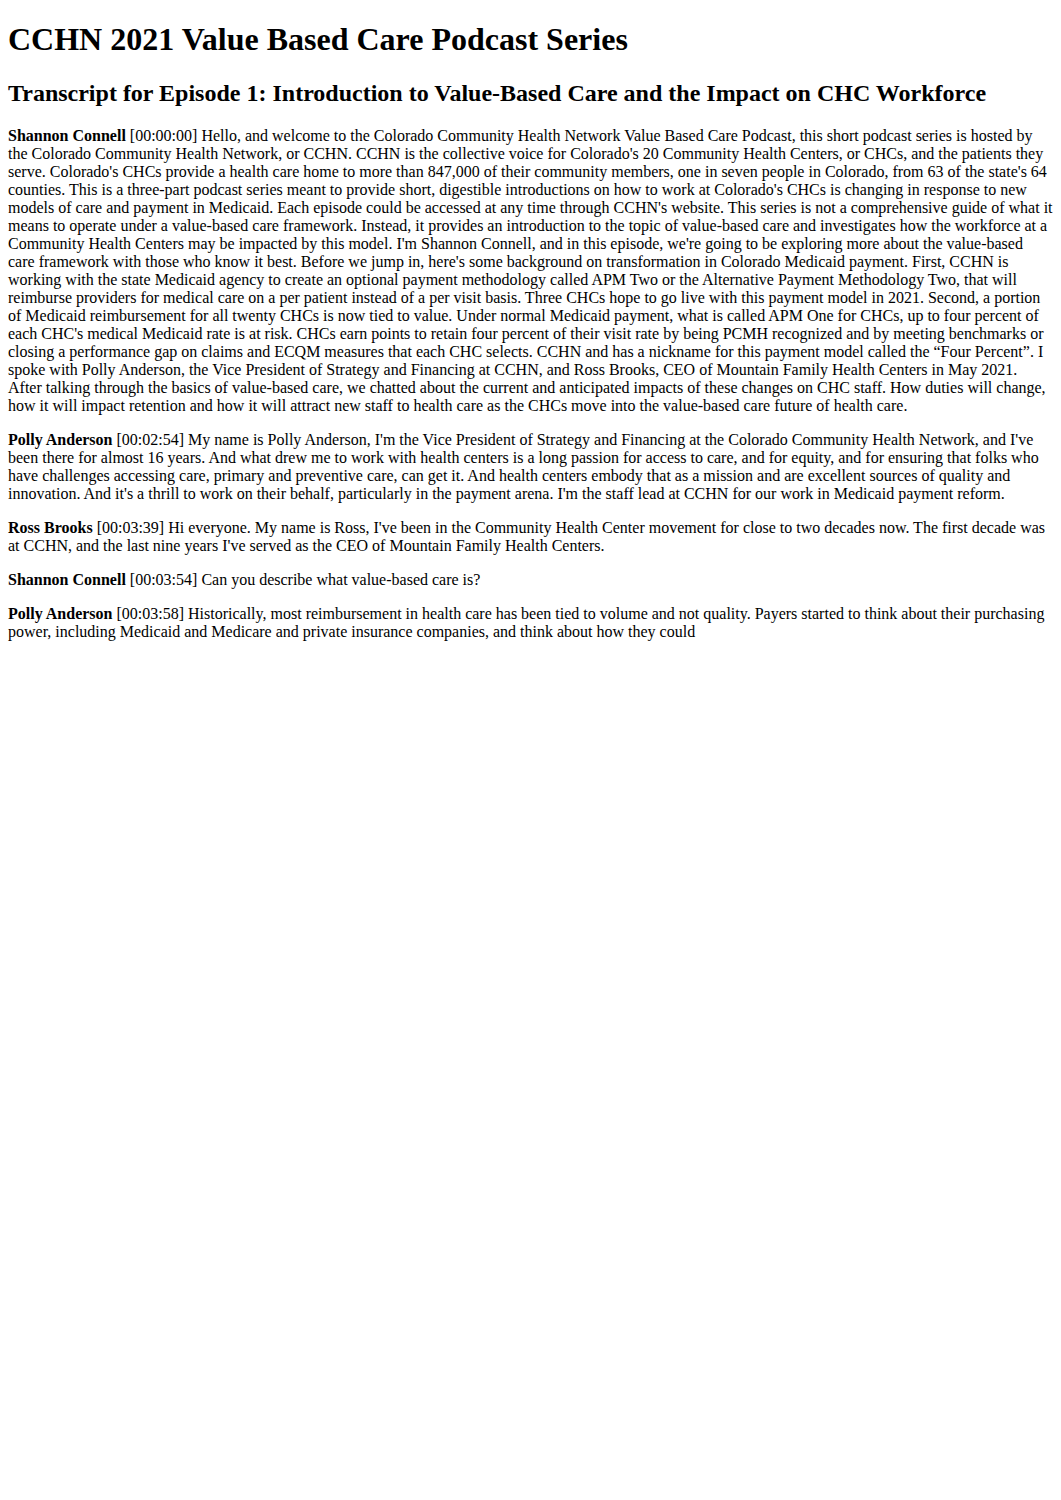CCHN 2021 Value Based Care Podcast Series
Transcript for Episode 1: Introduction to Value-Based Care and the Impact on CHC Workforce
Shannon Connell [00:00:00] Hello, and welcome to the Colorado Community Health Network Value Based Care Podcast, this short podcast series is hosted by the Colorado Community Health Network, or CCHN. CCHN is the collective voice for Colorado's 20 Community Health Centers, or CHCs, and the patients they serve. Colorado's CHCs provide a health care home to more than 847,000 of their community members, one in seven people in Colorado, from 63 of the state's 64 counties. This is a three-part podcast series meant to provide short, digestible introductions on how to work at Colorado's CHCs is changing in response to new models of care and payment in Medicaid. Each episode could be accessed at any time through CCHN's website. This series is not a comprehensive guide of what it means to operate under a value-based care framework. Instead, it provides an introduction to the topic of value-based care and investigates how the workforce at a Community Health Centers may be impacted by this model. I'm Shannon Connell, and in this episode, we're going to be exploring more about the value-based care framework with those who know it best. Before we jump in, here's some background on transformation in Colorado Medicaid payment. First, CCHN is working with the state Medicaid agency to create an optional payment methodology called APM Two or the Alternative Payment Methodology Two, that will reimburse providers for medical care on a per patient instead of a per visit basis. Three CHCs hope to go live with this payment model in 2021. Second, a portion of Medicaid reimbursement for all twenty CHCs is now tied to value. Under normal Medicaid payment, what is called APM One for CHCs, up to four percent of each CHC's medical Medicaid rate is at risk. CHCs earn points to retain four percent of their visit rate by being PCMH recognized and by meeting benchmarks or closing a performance gap on claims and ECQM measures that each CHC selects. CCHN and has a nickname for this payment model called the “Four Percent”. I spoke with Polly Anderson, the Vice President of Strategy and Financing at CCHN, and Ross Brooks, CEO of Mountain Family Health Centers in May 2021. After talking through the basics of value-based care, we chatted about the current and anticipated impacts of these changes on CHC staff. How duties will change, how it will impact retention and how it will attract new staff to health care as the CHCs move into the value-based care future of health care.
Polly Anderson [00:02:54] My name is Polly Anderson, I'm the Vice President of Strategy and Financing at the Colorado Community Health Network, and I've been there for almost 16 years. And what drew me to work with health centers is a long passion for access to care, and for equity, and for ensuring that folks who have challenges accessing care, primary and preventive care, can get it. And health centers embody that as a mission and are excellent sources of quality and innovation. And it's a thrill to work on their behalf, particularly in the payment arena. I'm the staff lead at CCHN for our work in Medicaid payment reform.
Ross Brooks [00:03:39] Hi everyone. My name is Ross, I've been in the Community Health Center movement for close to two decades now. The first decade was at CCHN, and the last nine years I've served as the CEO of Mountain Family Health Centers.
Shannon Connell [00:03:54] Can you describe what value-based care is?
Polly Anderson [00:03:58] Historically, most reimbursement in health care has been tied to volume and not quality. Payers started to think about their purchasing power, including Medicaid and Medicare and private insurance companies, and think about how they could